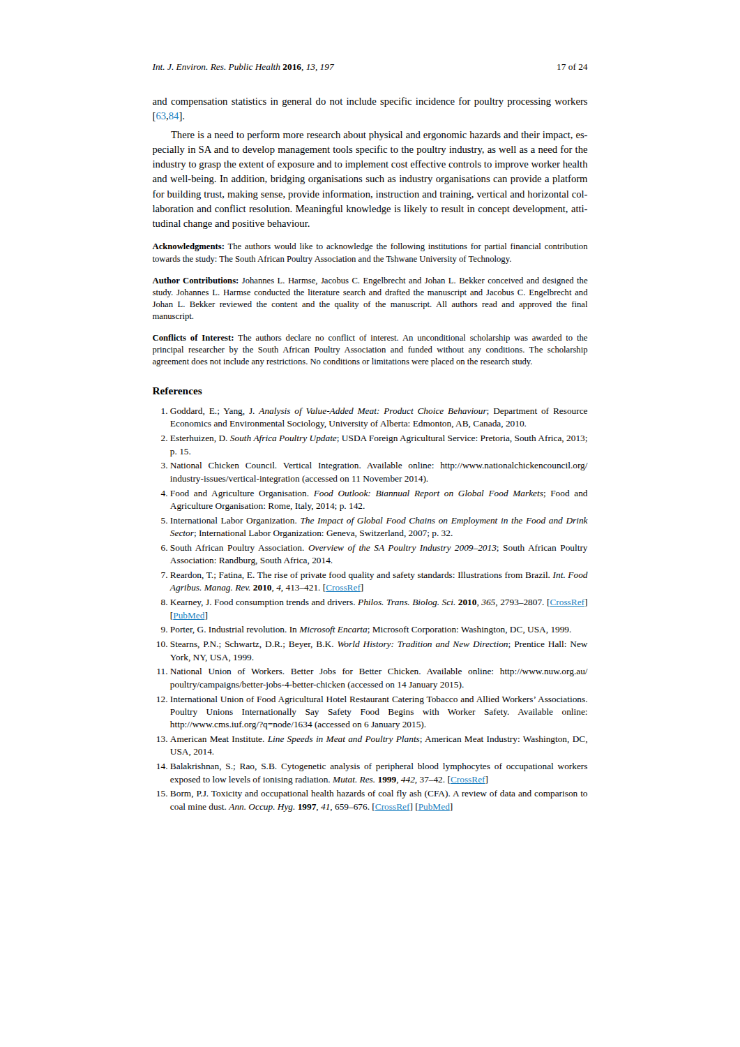Int. J. Environ. Res. Public Health 2016, 13, 197
17 of 24
and compensation statistics in general do not include specific incidence for poultry processing workers [63,84].
There is a need to perform more research about physical and ergonomic hazards and their impact, especially in SA and to develop management tools specific to the poultry industry, as well as a need for the industry to grasp the extent of exposure and to implement cost effective controls to improve worker health and well-being. In addition, bridging organisations such as industry organisations can provide a platform for building trust, making sense, provide information, instruction and training, vertical and horizontal collaboration and conflict resolution. Meaningful knowledge is likely to result in concept development, attitudinal change and positive behaviour.
Acknowledgments: The authors would like to acknowledge the following institutions for partial financial contribution towards the study: The South African Poultry Association and the Tshwane University of Technology.
Author Contributions: Johannes L. Harmse, Jacobus C. Engelbrecht and Johan L. Bekker conceived and designed the study. Johannes L. Harmse conducted the literature search and drafted the manuscript and Jacobus C. Engelbrecht and Johan L. Bekker reviewed the content and the quality of the manuscript. All authors read and approved the final manuscript.
Conflicts of Interest: The authors declare no conflict of interest. An unconditional scholarship was awarded to the principal researcher by the South African Poultry Association and funded without any conditions. The scholarship agreement does not include any restrictions. No conditions or limitations were placed on the research study.
References
Goddard, E.; Yang, J. Analysis of Value-Added Meat: Product Choice Behaviour; Department of Resource Economics and Environmental Sociology, University of Alberta: Edmonton, AB, Canada, 2010.
Esterhuizen, D. South Africa Poultry Update; USDA Foreign Agricultural Service: Pretoria, South Africa, 2013; p. 15.
National Chicken Council. Vertical Integration. Available online: http://www.nationalchickencouncil.org/ industry-issues/vertical-integration (accessed on 11 November 2014).
Food and Agriculture Organisation. Food Outlook: Biannual Report on Global Food Markets; Food and Agriculture Organisation: Rome, Italy, 2014; p. 142.
International Labor Organization. The Impact of Global Food Chains on Employment in the Food and Drink Sector; International Labor Organization: Geneva, Switzerland, 2007; p. 32.
South African Poultry Association. Overview of the SA Poultry Industry 2009–2013; South African Poultry Association: Randburg, South Africa, 2014.
Reardon, T.; Fatina, E. The rise of private food quality and safety standards: Illustrations from Brazil. Int. Food Agribus. Manag. Rev. 2010, 4, 413–421. [CrossRef]
Kearney, J. Food consumption trends and drivers. Philos. Trans. Biolog. Sci. 2010, 365, 2793–2807. [CrossRef] [PubMed]
Porter, G. Industrial revolution. In Microsoft Encarta; Microsoft Corporation: Washington, DC, USA, 1999.
Stearns, P.N.; Schwartz, D.R.; Beyer, B.K. World History: Tradition and New Direction; Prentice Hall: New York, NY, USA, 1999.
National Union of Workers. Better Jobs for Better Chicken. Available online: http://www.nuw.org.au/ poultry/campaigns/better-jobs-4-better-chicken (accessed on 14 January 2015).
International Union of Food Agricultural Hotel Restaurant Catering Tobacco and Allied Workers’ Associations. Poultry Unions Internationally Say Safety Food Begins with Worker Safety. Available online: http://www.cms.iuf.org/?q=node/1634 (accessed on 6 January 2015).
American Meat Institute. Line Speeds in Meat and Poultry Plants; American Meat Industry: Washington, DC, USA, 2014.
Balakrishnan, S.; Rao, S.B. Cytogenetic analysis of peripheral blood lymphocytes of occupational workers exposed to low levels of ionising radiation. Mutat. Res. 1999, 442, 37–42. [CrossRef]
Borm, P.J. Toxicity and occupational health hazards of coal fly ash (CFA). A review of data and comparison to coal mine dust. Ann. Occup. Hyg. 1997, 41, 659–676. [CrossRef] [PubMed]